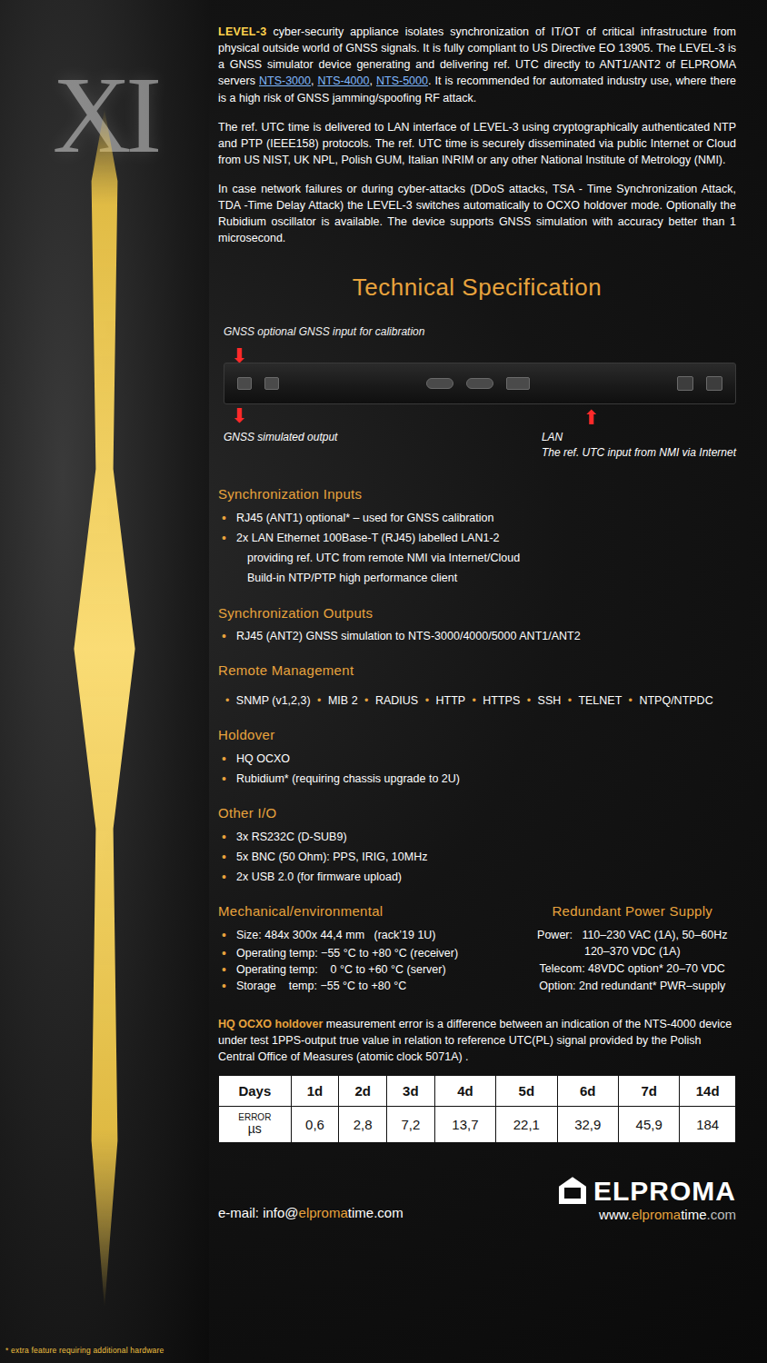XI
* extra feature requiring additional hardware
LEVEL-3 cyber-security appliance isolates synchronization of IT/OT of critical infrastructure from physical outside world of GNSS signals. It is fully compliant to US Directive EO 13905. The LEVEL-3 is a GNSS simulator device generating and delivering ref. UTC directly to ANT1/ANT2 of ELPROMA servers NTS-3000, NTS-4000, NTS-5000. It is recommended for automated industry use, where there is a high risk of GNSS jamming/spoofing RF attack.
The ref. UTC time is delivered to LAN interface of LEVEL-3 using cryptographically authenticated NTP and PTP (IEEE158) protocols. The ref. UTC time is securely disseminated via public Internet or Cloud from US NIST, UK NPL, Polish GUM, Italian INRIM or any other National Institute of Metrology (NMI).
In case network failures or during cyber-attacks (DDoS attacks, TSA - Time Synchronization Attack, TDA -Time Delay Attack) the LEVEL-3 switches automatically to OCXO holdover mode. Optionally the Rubidium oscillator is available. The device supports GNSS simulation with accuracy better than 1 microsecond.
Technical Specification
GNSS optional GNSS input for calibration
⬇
⬇ ⬇
GNSS simulated output LAN
The ref. UTC input from NMI via Internet
Synchronization Inputs
RJ45 (ANT1) optional* – used for GNSS calibration
2x LAN Ethernet 100Base-T (RJ45) labelled LAN1-2
providing ref. UTC from remote NMI via Internet/Cloud
Build-in NTP/PTP high performance client
Synchronization Outputs
RJ45 (ANT2) GNSS simulation to NTS-3000/4000/5000 ANT1/ANT2
Remote Management
• SNMP (v1,2,3) • MIB 2 • RADIUS • HTTP • HTTPS • SSH • TELNET • NTPQ/NTPDC
Holdover
HQ OCXO
Rubidium* (requiring chassis upgrade to 2U)
Other I/O
3x RS232C (D-SUB9)
5x BNC (50 Ohm): PPS, IRIG, 10MHz
2x USB 2.0 (for firmware upload)
Mechanical/environmental
Size: 484x 300x 44,4 mm (rack’19 1U)
Operating temp: −55 °C to +80 °C (receiver)
Operating temp: 0 °C to +60 °C (server)
Storage temp: −55 °C to +80 °C
Redundant Power Supply
Power: 110–230 VAC (1A), 50–60Hz 120–370 VDC (1A) Telecom: 48VDC option* 20–70 VDC Option: 2nd redundant* PWR–supply
HQ OCXO holdover measurement error is a difference between an indication of the NTS-4000 device under test 1PPS-output true value in relation to reference UTC(PL) signal provided by the Polish Central Office of Measures (atomic clock 5071A) .
| Days | 1d | 2d | 3d | 4d | 5d | 6d | 7d | 14d |
| --- | --- | --- | --- | --- | --- | --- | --- | --- |
| ERROR µs | 0,6 | 2,8 | 7,2 | 13,7 | 22,1 | 32,9 | 45,9 | 184 |
e-mail: info@elpromatime.com
ELPROMA
www.elpromatime.com